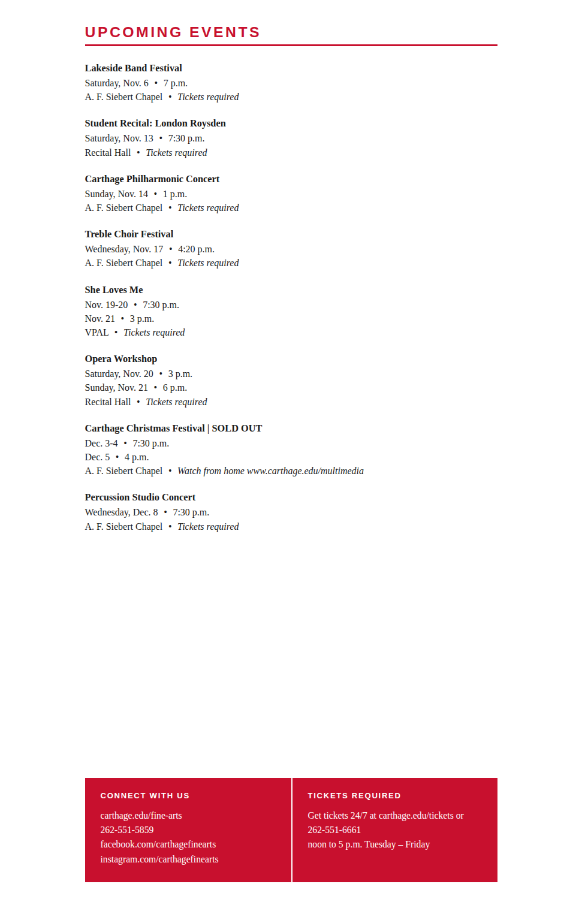Upcoming Events
Lakeside Band Festival
Saturday, Nov. 6 • 7 p.m.
A. F. Siebert Chapel • Tickets required
Student Recital: London Roysden
Saturday, Nov. 13 • 7:30 p.m.
Recital Hall • Tickets required
Carthage Philharmonic Concert
Sunday, Nov. 14 • 1 p.m.
A. F. Siebert Chapel • Tickets required
Treble Choir Festival
Wednesday, Nov. 17 • 4:20 p.m.
A. F. Siebert Chapel • Tickets required
She Loves Me
Nov. 19-20 • 7:30 p.m.
Nov. 21 • 3 p.m.
VPAL • Tickets required
Opera Workshop
Saturday, Nov. 20 • 3 p.m.
Sunday, Nov. 21 • 6 p.m.
Recital Hall • Tickets required
Carthage Christmas Festival | SOLD OUT
Dec. 3-4 • 7:30 p.m.
Dec. 5 • 4 p.m.
A. F. Siebert Chapel • Watch from home www.carthage.edu/multimedia
Percussion Studio Concert
Wednesday, Dec. 8 • 7:30 p.m.
A. F. Siebert Chapel • Tickets required
Connect With Us
carthage.edu/fine-arts
262-551-5859
facebook.com/carthagefinearts
instagram.com/carthagefinearts
Tickets Required
Get tickets 24/7 at carthage.edu/tickets or
262-551-6661
noon to 5 p.m. Tuesday – Friday